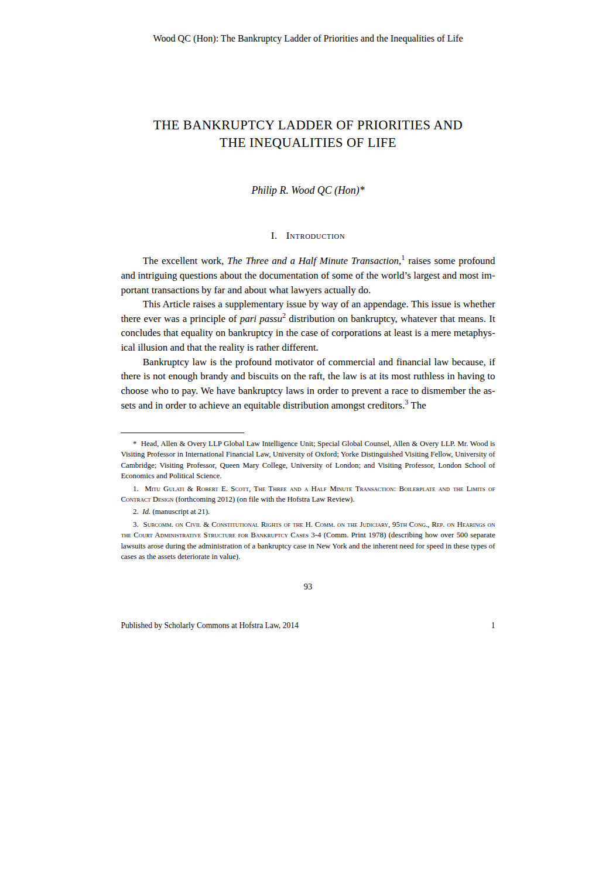Wood QC (Hon): The Bankruptcy Ladder of Priorities and the Inequalities of Life
THE BANKRUPTCY LADDER OF PRIORITIES AND
THE INEQUALITIES OF LIFE
Philip R. Wood QC (Hon)*
I. Introduction
The excellent work, The Three and a Half Minute Transaction,1 raises some profound and intriguing questions about the documentation of some of the world’s largest and most important transactions by far and about what lawyers actually do.
This Article raises a supplementary issue by way of an appendage. This issue is whether there ever was a principle of pari passu2 distribution on bankruptcy, whatever that means. It concludes that equality on bankruptcy in the case of corporations at least is a mere metaphysical illusion and that the reality is rather different.
Bankruptcy law is the profound motivator of commercial and financial law because, if there is not enough brandy and biscuits on the raft, the law is at its most ruthless in having to choose who to pay. We have bankruptcy laws in order to prevent a race to dismember the assets and in order to achieve an equitable distribution amongst creditors.3 The
* Head, Allen & Overy LLP Global Law Intelligence Unit; Special Global Counsel, Allen & Overy LLP. Mr. Wood is Visiting Professor in International Financial Law, University of Oxford; Yorke Distinguished Visiting Fellow, University of Cambridge; Visiting Professor, Queen Mary College, University of London; and Visiting Professor, London School of Economics and Political Science.
1. Mitu Gulati & Robert E. Scott, The Three and a Half Minute Transaction: Boilerplate and the Limits of Contract Design (forthcoming 2012) (on file with the Hofstra Law Review).
2. Id. (manuscript at 21).
3. Subcomm. on Civil & Constitutional Rights of the H. Comm. on the Judiciary, 95th Cong., Rep. on Hearings on the Court Administrative Structure for Bankruptcy Cases 3-4 (Comm. Print 1978) (describing how over 500 separate lawsuits arose during the administration of a bankruptcy case in New York and the inherent need for speed in these types of cases as the assets deteriorate in value).
93
Published by Scholarly Commons at Hofstra Law, 2014
1